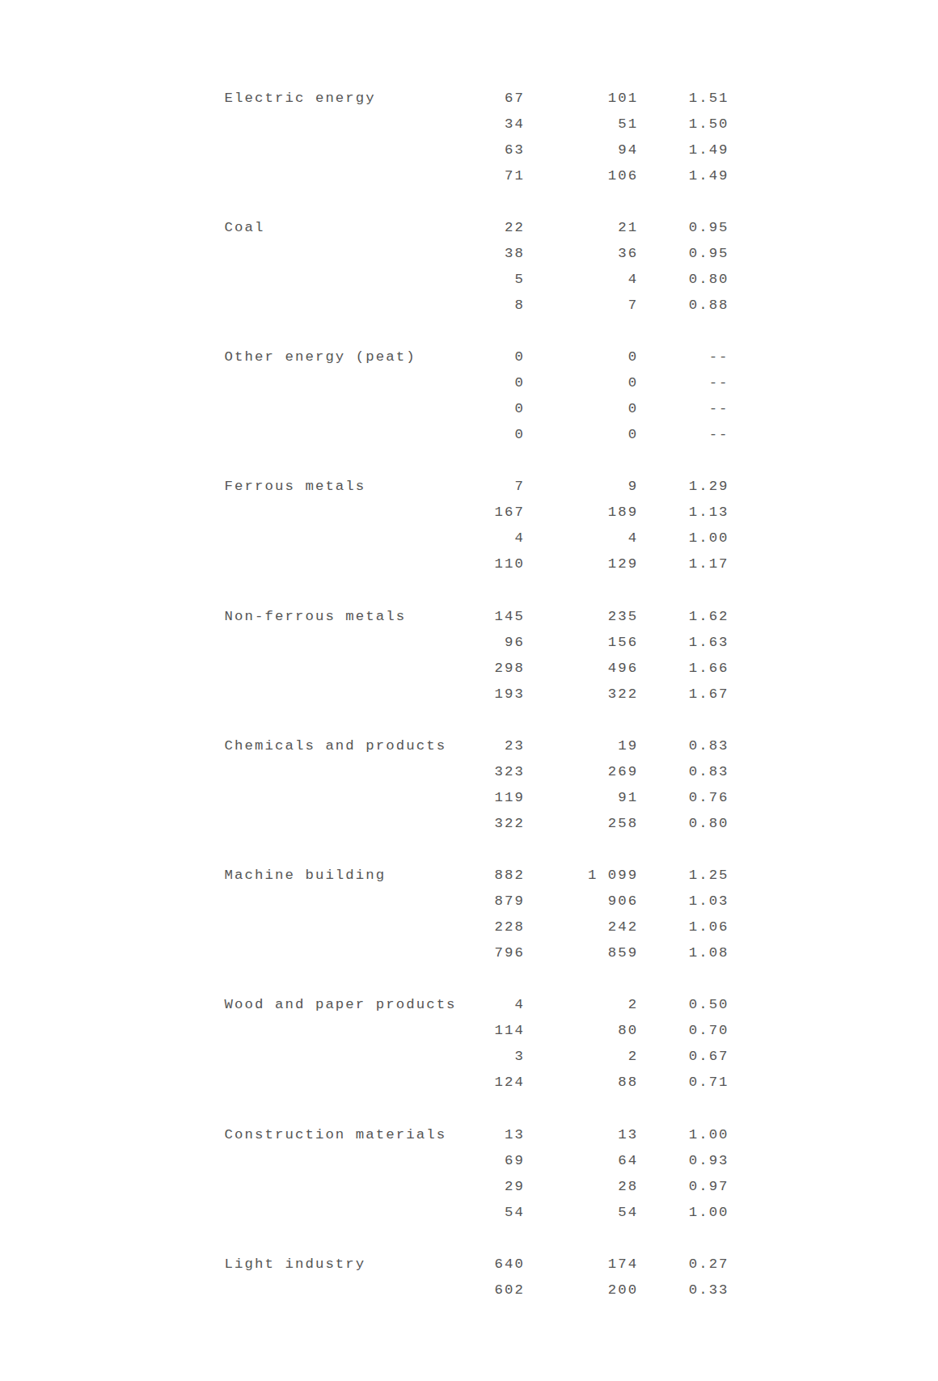| Electric energy | 67 | 101 | 1.51 |
| | 34 | 51 | 1.50 |
| | 63 | 94 | 1.49 |
| | 71 | 106 | 1.49 |
| Coal | 22 | 21 | 0.95 |
| | 38 | 36 | 0.95 |
| | 5 | 4 | 0.80 |
| | 8 | 7 | 0.88 |
| Other energy (peat) | 0 | 0 | -- |
| | 0 | 0 | -- |
| | 0 | 0 | -- |
| | 0 | 0 | -- |
| Ferrous metals | 7 | 9 | 1.29 |
| | 167 | 189 | 1.13 |
| | 4 | 4 | 1.00 |
| | 110 | 129 | 1.17 |
| Non-ferrous metals | 145 | 235 | 1.62 |
| | 96 | 156 | 1.63 |
| | 298 | 496 | 1.66 |
| | 193 | 322 | 1.67 |
| Chemicals and products | 23 | 19 | 0.83 |
| | 323 | 269 | 0.83 |
| | 119 | 91 | 0.76 |
| | 322 | 258 | 0.80 |
| Machine building | 882 | 1 099 | 1.25 |
| | 879 | 906 | 1.03 |
| | 228 | 242 | 1.06 |
| | 796 | 859 | 1.08 |
| Wood and paper products | 4 | 2 | 0.50 |
| | 114 | 80 | 0.70 |
| | 3 | 2 | 0.67 |
| | 124 | 88 | 0.71 |
| Construction materials | 13 | 13 | 1.00 |
| | 69 | 64 | 0.93 |
| | 29 | 28 | 0.97 |
| | 54 | 54 | 1.00 |
| Light industry | 640 | 174 | 0.27 |
| | 602 | 200 | 0.33 |